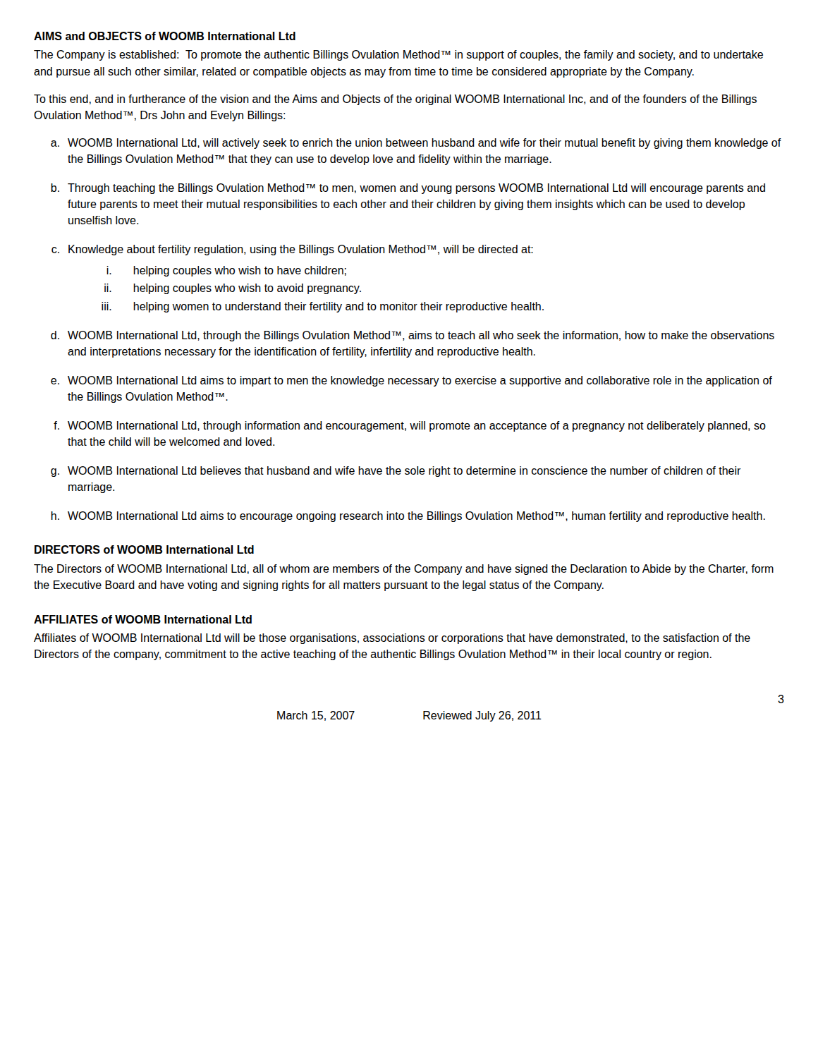AIMS and OBJECTS of WOOMB International Ltd
The Company is established: To promote the authentic Billings Ovulation Method™ in support of couples, the family and society, and to undertake and pursue all such other similar, related or compatible objects as may from time to time be considered appropriate by the Company.
To this end, and in furtherance of the vision and the Aims and Objects of the original WOOMB International Inc, and of the founders of the Billings Ovulation Method™, Drs John and Evelyn Billings:
WOOMB International Ltd, will actively seek to enrich the union between husband and wife for their mutual benefit by giving them knowledge of the Billings Ovulation Method™ that they can use to develop love and fidelity within the marriage.
Through teaching the Billings Ovulation Method™ to men, women and young persons WOOMB International Ltd will encourage parents and future parents to meet their mutual responsibilities to each other and their children by giving them insights which can be used to develop unselfish love.
Knowledge about fertility regulation, using the Billings Ovulation Method™, will be directed at:
helping couples who wish to have children;
helping couples who wish to avoid pregnancy.
helping women to understand their fertility and to monitor their reproductive health.
WOOMB International Ltd, through the Billings Ovulation Method™, aims to teach all who seek the information, how to make the observations and interpretations necessary for the identification of fertility, infertility and reproductive health.
WOOMB International Ltd aims to impart to men the knowledge necessary to exercise a supportive and collaborative role in the application of the Billings Ovulation Method™.
WOOMB International Ltd, through information and encouragement, will promote an acceptance of a pregnancy not deliberately planned, so that the child will be welcomed and loved.
WOOMB International Ltd believes that husband and wife have the sole right to determine in conscience the number of children of their marriage.
WOOMB International Ltd aims to encourage ongoing research into the Billings Ovulation Method™, human fertility and reproductive health.
DIRECTORS of WOOMB International Ltd
The Directors of WOOMB International Ltd, all of whom are members of the Company and have signed the Declaration to Abide by the Charter, form the Executive Board and have voting and signing rights for all matters pursuant to the legal status of the Company.
AFFILIATES of WOOMB International Ltd
Affiliates of WOOMB International Ltd will be those organisations, associations or corporations that have demonstrated, to the satisfaction of the Directors of the company, commitment to the active teaching of the authentic Billings Ovulation Method™ in their local country or region.
3
March 15, 2007 Reviewed July 26, 2011